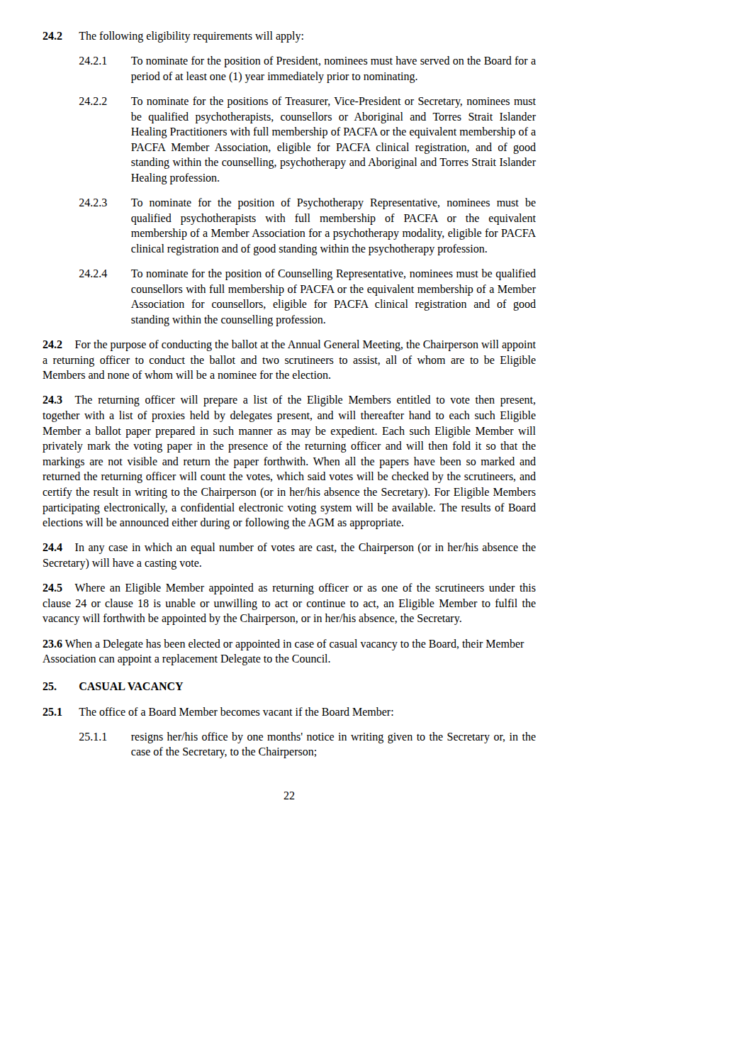24.2
The following eligibility requirements will apply:
24.2.1
To nominate for the position of President, nominees must have served on the Board for a period of at least one (1) year immediately prior to nominating.
24.2.2
To nominate for the positions of Treasurer, Vice-President or Secretary, nominees must be qualified psychotherapists, counsellors or Aboriginal and Torres Strait Islander Healing Practitioners with full membership of PACFA or the equivalent membership of a PACFA Member Association, eligible for PACFA clinical registration, and of good standing within the counselling, psychotherapy and Aboriginal and Torres Strait Islander Healing profession.
24.2.3
To nominate for the position of Psychotherapy Representative, nominees must be qualified psychotherapists with full membership of PACFA or the equivalent membership of a Member Association for a psychotherapy modality, eligible for PACFA clinical registration and of good standing within the psychotherapy profession.
24.2.4
To nominate for the position of Counselling Representative, nominees must be qualified counsellors with full membership of PACFA or the equivalent membership of a Member Association for counsellors, eligible for PACFA clinical registration and of good standing within the counselling profession.
24.2 For the purpose of conducting the ballot at the Annual General Meeting, the Chairperson will appoint a returning officer to conduct the ballot and two scrutineers to assist, all of whom are to be Eligible Members and none of whom will be a nominee for the election.
24.3 The returning officer will prepare a list of the Eligible Members entitled to vote then present, together with a list of proxies held by delegates present, and will thereafter hand to each such Eligible Member a ballot paper prepared in such manner as may be expedient. Each such Eligible Member will privately mark the voting paper in the presence of the returning officer and will then fold it so that the markings are not visible and return the paper forthwith. When all the papers have been so marked and returned the returning officer will count the votes, which said votes will be checked by the scrutineers, and certify the result in writing to the Chairperson (or in her/his absence the Secretary). For Eligible Members participating electronically, a confidential electronic voting system will be available. The results of Board elections will be announced either during or following the AGM as appropriate.
24.4 In any case in which an equal number of votes are cast, the Chairperson (or in her/his absence the Secretary) will have a casting vote.
24.5 Where an Eligible Member appointed as returning officer or as one of the scrutineers under this clause 24 or clause 18 is unable or unwilling to act or continue to act, an Eligible Member to fulfil the vacancy will forthwith be appointed by the Chairperson, or in her/his absence, the Secretary.
23.6 When a Delegate has been elected or appointed in case of casual vacancy to the Board, their Member Association can appoint a replacement Delegate to the Council.
25. CASUAL VACANCY
25.1
The office of a Board Member becomes vacant if the Board Member:
25.1.1
resigns her/his office by one months' notice in writing given to the Secretary or, in the case of the Secretary, to the Chairperson;
22